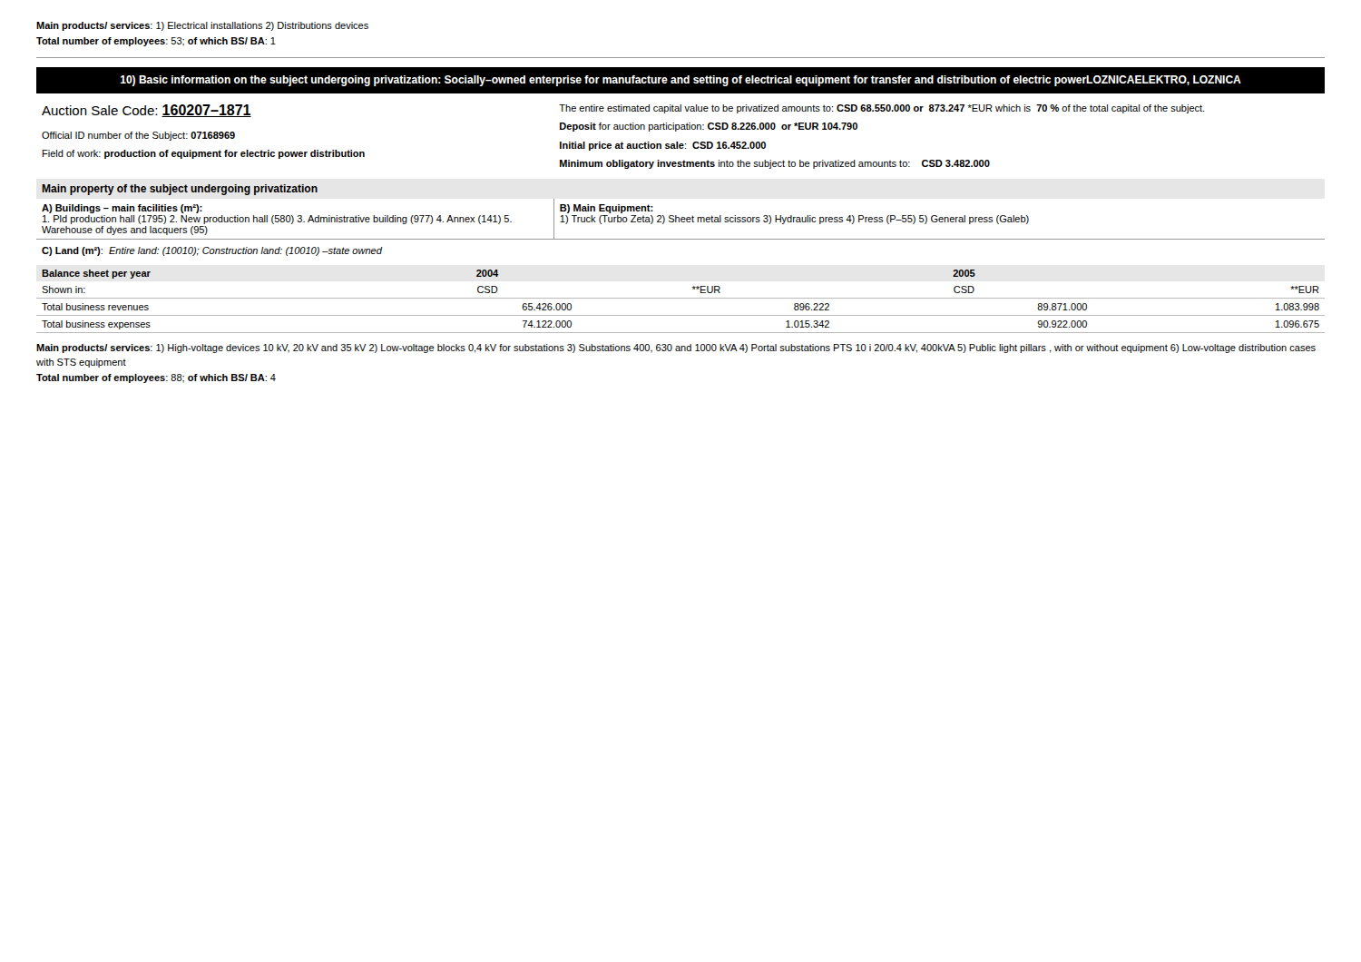Main products/ services: 1) Electrical installations 2) Distributions devices
Total number of employees: 53; of which BS/ BA: 1
10) Basic information on the subject undergoing privatization: Socially–owned enterprise for manufacture and setting of electrical equipment for transfer and distribution of electric powerLOZNICAELEKTRO, LOZNICA
| Auction Sale Code: 160207–1871 Official ID number of the Subject: 07168969 Field of work: production of equipment for electric power distribution | The entire estimated capital value to be privatized amounts to: CSD 68.550.000 or 873.247 *EUR which is 70 % of the total capital of the subject. Deposit for auction participation: CSD 8.226.000 or *EUR 104.790 Initial price at auction sale : CSD 16.452.000 Minimum obligatory investments into the subject to be privatized amounts to: CSD 3.482.000 |
| Main property of the subject undergoing privatization |
| A) Buildings – main facilities (m²): 1. Pld production hall (1795) 2. New production hall (580) 3. Administrative building (977) 4. Annex (141) 5. Warehouse of dyes and lacquers (95) | B) Main Equipment: 1) Truck (Turbo Zeta) 2) Sheet metal scissors 3) Hydraulic press 4) Press (P–55) 5) General press (Galeb) |
C) Land (m²): Entire land: (10010); Construction land: (10010) –state owned
| Balance sheet per year | 2004 | | 2005 | |
| --- | --- | --- | --- | --- |
| Shown in: | CSD | **EUR | CSD | **EUR |
| Total business revenues | 65.426.000 | 896.222 | 89.871.000 | 1.083.998 |
| Total business expenses | 74.122.000 | 1.015.342 | 90.922.000 | 1.096.675 |
Main products/ services: 1) High-voltage devices 10 kV, 20 kV and 35 kV 2) Low-voltage blocks 0,4 kV for substations 3) Substations 400, 630 and 1000 kVA 4) Portal substations PTS 10 i 20/0.4 kV, 400kVA 5) Public light pillars , with or without equipment 6) Low-voltage distribution cases with STS equipment
Total number of employees: 88; of which BS/ BA: 4